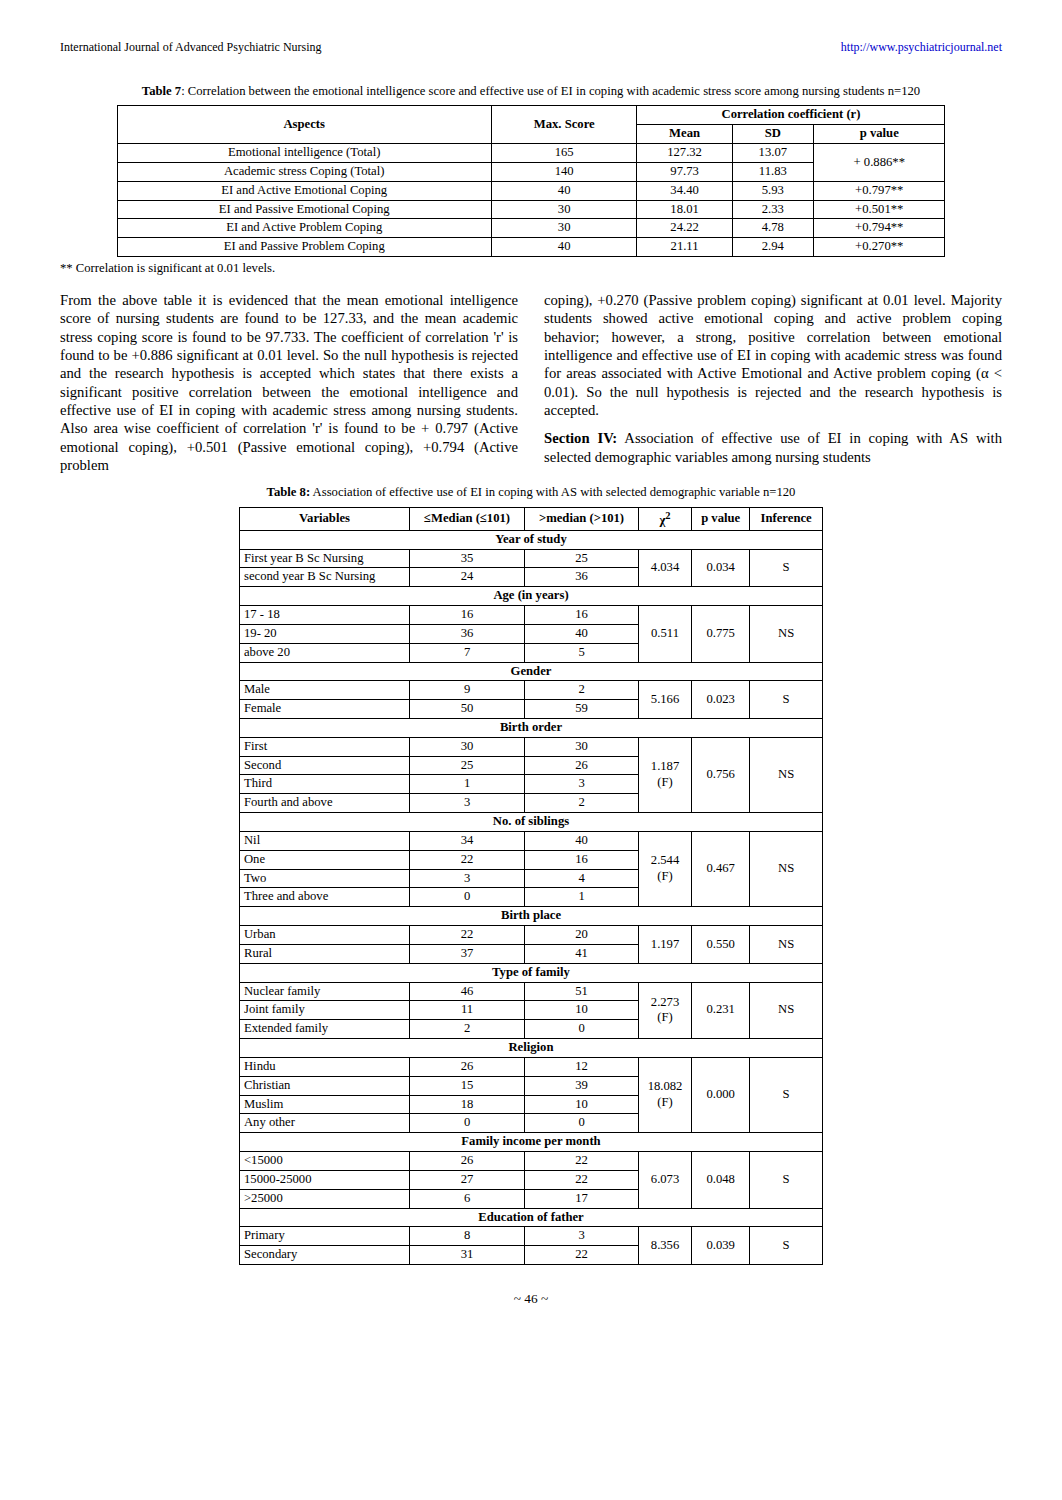International Journal of Advanced Psychiatric Nursing
http://www.psychiatricjournal.net
Table 7: Correlation between the emotional intelligence score and effective use of EI in coping with academic stress score among nursing students n=120
| Aspects | Max. Score | Correlation coefficient (r) |
| --- | --- | --- |
| Mean | SD | p value |
| Emotional intelligence (Total) | 165 | 127.32 | 13.07 | + 0.886** |
| Academic stress Coping (Total) | 140 | 97.73 | 11.83 |
| EI and Active Emotional Coping | 40 | 34.40 | 5.93 | +0.797** |
| EI and Passive Emotional Coping | 30 | 18.01 | 2.33 | +0.501** |
| EI and Active Problem Coping | 30 | 24.22 | 4.78 | +0.794** |
| EI and Passive Problem Coping | 40 | 21.11 | 2.94 | +0.270** |
** Correlation is significant at 0.01 levels.
From the above table it is evidenced that the mean emotional intelligence score of nursing students are found to be 127.33, and the mean academic stress coping score is found to be 97.733. The coefficient of correlation 'r' is found to be +0.886 significant at 0.01 level. So the null hypothesis is rejected and the research hypothesis is accepted which states that there exists a significant positive correlation between the emotional intelligence and effective use of EI in coping with academic stress among nursing students. Also area wise coefficient of correlation 'r' is found to be + 0.797 (Active emotional coping), +0.501 (Passive emotional coping), +0.794 (Active problem
coping), +0.270 (Passive problem coping) significant at 0.01 level. Majority students showed active emotional coping and active problem coping behavior; however, a strong, positive correlation between emotional intelligence and effective use of EI in coping with academic stress was found for areas associated with Active Emotional and Active problem coping (α < 0.01). So the null hypothesis is rejected and the research hypothesis is accepted.
Section IV: Association of effective use of EI in coping with AS with selected demographic variables among nursing students
Table 8: Association of effective use of EI in coping with AS with selected demographic variable n=120
| Variables | ≤Median (≤101) | >median (>101) | χ 2 | p value | Inference |
| --- | --- | --- | --- | --- | --- |
| Year of study |
| First year B Sc Nursing | 35 | 25 | 4.034 | 0.034 | S |
| second year B Sc Nursing | 24 | 36 |
| Age (in years) |
| 17 - 18 | 16 | 16 | 0.511 | 0.775 | NS |
| 19- 20 | 36 | 40 |
| above 20 | 7 | 5 |
| Gender |
| Male | 9 | 2 | 5.166 | 0.023 | S |
| Female | 50 | 59 |
| Birth order |
| First | 30 | 30 | 1.187 (F) | 0.756 | NS |
| Second | 25 | 26 |
| Third | 1 | 3 |
| Fourth and above | 3 | 2 |
| No. of siblings |
| Nil | 34 | 40 | 2.544 (F) | 0.467 | NS |
| One | 22 | 16 |
| Two | 3 | 4 |
| Three and above | 0 | 1 |
| Birth place |
| Urban | 22 | 20 | 1.197 | 0.550 | NS |
| Rural | 37 | 41 |
| Type of family |
| Nuclear family | 46 | 51 | 2.273 (F) | 0.231 | NS |
| Joint family | 11 | 10 |
| Extended family | 2 | 0 |
| Religion |
| Hindu | 26 | 12 | 18.082 (F) | 0.000 | S |
| Christian | 15 | 39 |
| Muslim | 18 | 10 |
| Any other | 0 | 0 |
| Family income per month |
| <15000 | 26 | 22 | 6.073 | 0.048 | S |
| 15000-25000 | 27 | 22 |
| >25000 | 6 | 17 |
| Education of father |
| Primary | 8 | 3 | 8.356 | 0.039 | S |
| Secondary | 31 | 22 |
~ 46 ~